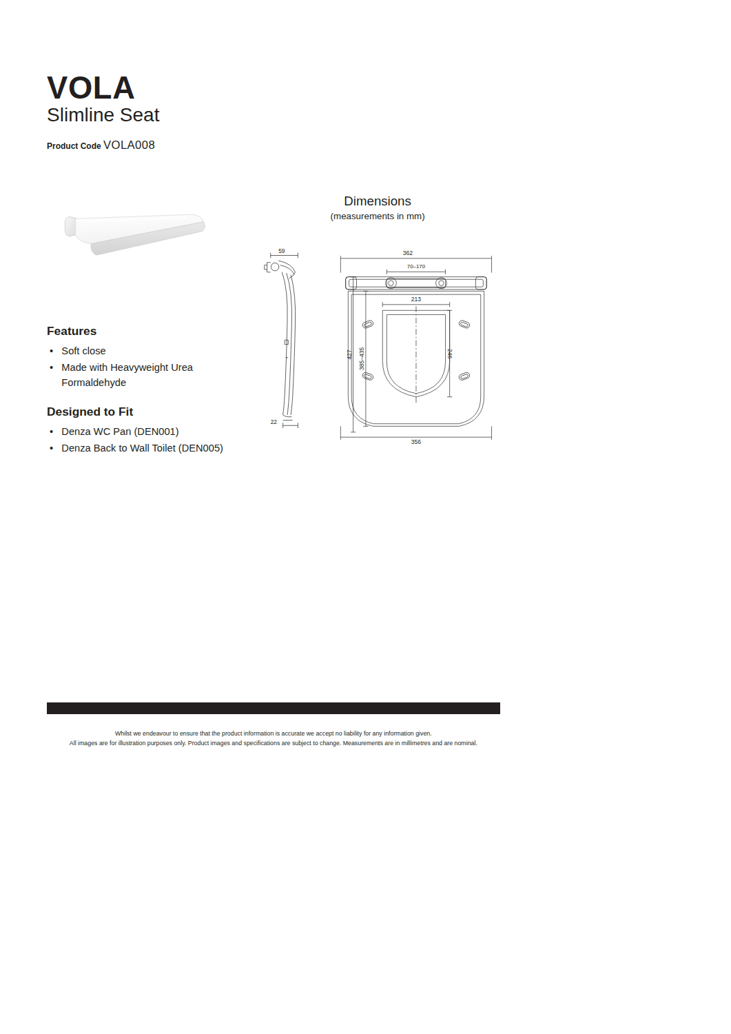VOLA
Slimline Seat
Product Code VOLA008
Features
Soft close
Made with Heavyweight Urea Formaldehyde
Designed to Fit
Denza WC Pan (DEN001)
Denza Back to Wall Toilet (DEN005)
Dimensions (measurements in mm)
59 22
362 70–170 213 246 385–435 427 356
Whilst we endeavour to ensure that the product information is accurate we accept no liability for any information given.
All images are for illustration purposes only. Product images and specifications are subject to change. Measurements are in millimetres and are nominal.